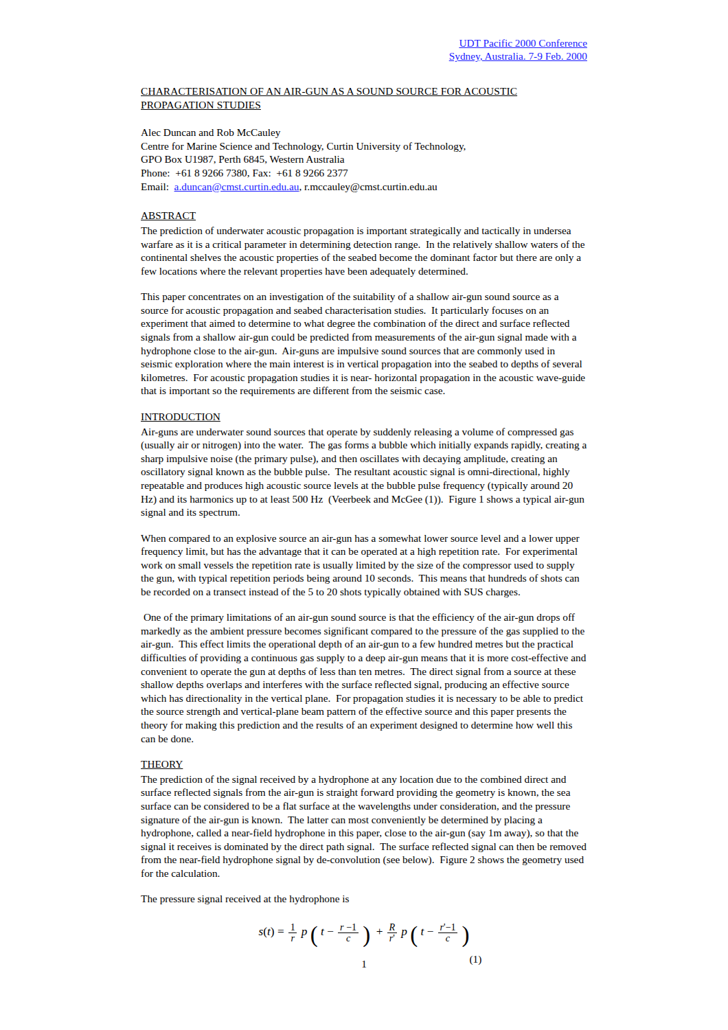UDT Pacific 2000 Conference
Sydney, Australia. 7-9 Feb. 2000
CHARACTERISATION OF AN AIR-GUN AS A SOUND SOURCE FOR ACOUSTIC PROPAGATION STUDIES
Alec Duncan and Rob McCauley
Centre for Marine Science and Technology, Curtin University of Technology,
GPO Box U1987, Perth 6845, Western Australia
Phone: +61 8 9266 7380, Fax: +61 8 9266 2377
Email: a.duncan@cmst.curtin.edu.au, r.mccauley@cmst.curtin.edu.au
ABSTRACT
The prediction of underwater acoustic propagation is important strategically and tactically in undersea warfare as it is a critical parameter in determining detection range. In the relatively shallow waters of the continental shelves the acoustic properties of the seabed become the dominant factor but there are only a few locations where the relevant properties have been adequately determined.
This paper concentrates on an investigation of the suitability of a shallow air-gun sound source as a source for acoustic propagation and seabed characterisation studies. It particularly focuses on an experiment that aimed to determine to what degree the combination of the direct and surface reflected signals from a shallow air-gun could be predicted from measurements of the air-gun signal made with a hydrophone close to the air-gun. Air-guns are impulsive sound sources that are commonly used in seismic exploration where the main interest is in vertical propagation into the seabed to depths of several kilometres. For acoustic propagation studies it is near- horizontal propagation in the acoustic wave-guide that is important so the requirements are different from the seismic case.
INTRODUCTION
Air-guns are underwater sound sources that operate by suddenly releasing a volume of compressed gas (usually air or nitrogen) into the water. The gas forms a bubble which initially expands rapidly, creating a sharp impulsive noise (the primary pulse), and then oscillates with decaying amplitude, creating an oscillatory signal known as the bubble pulse. The resultant acoustic signal is omni-directional, highly repeatable and produces high acoustic source levels at the bubble pulse frequency (typically around 20 Hz) and its harmonics up to at least 500 Hz (Veerbeek and McGee (1)). Figure 1 shows a typical air-gun signal and its spectrum.
When compared to an explosive source an air-gun has a somewhat lower source level and a lower upper frequency limit, but has the advantage that it can be operated at a high repetition rate. For experimental work on small vessels the repetition rate is usually limited by the size of the compressor used to supply the gun, with typical repetition periods being around 10 seconds. This means that hundreds of shots can be recorded on a transect instead of the 5 to 20 shots typically obtained with SUS charges.
One of the primary limitations of an air-gun sound source is that the efficiency of the air-gun drops off markedly as the ambient pressure becomes significant compared to the pressure of the gas supplied to the air-gun. This effect limits the operational depth of an air-gun to a few hundred metres but the practical difficulties of providing a continuous gas supply to a deep air-gun means that it is more cost-effective and convenient to operate the gun at depths of less than ten metres. The direct signal from a source at these shallow depths overlaps and interferes with the surface reflected signal, producing an effective source which has directionality in the vertical plane. For propagation studies it is necessary to be able to predict the source strength and vertical-plane beam pattern of the effective source and this paper presents the theory for making this prediction and the results of an experiment designed to determine how well this can be done.
THEORY
The prediction of the signal received by a hydrophone at any location due to the combined direct and surface reflected signals from the air-gun is straight forward providing the geometry is known, the sea surface can be considered to be a flat surface at the wavelengths under consideration, and the pressure signature of the air-gun is known. The latter can most conveniently be determined by placing a hydrophone, called a near-field hydrophone in this paper, close to the air-gun (say 1m away), so that the signal it receives is dominated by the direct path signal. The surface reflected signal can then be removed from the near-field hydrophone signal by de-convolution (see below). Figure 2 shows the geometry used for the calculation.
The pressure signal received at the hydrophone is
s(t) = 1 r p ( t − r −1 c ) + Rr' p ( t − r'−1 c )
(1)
1